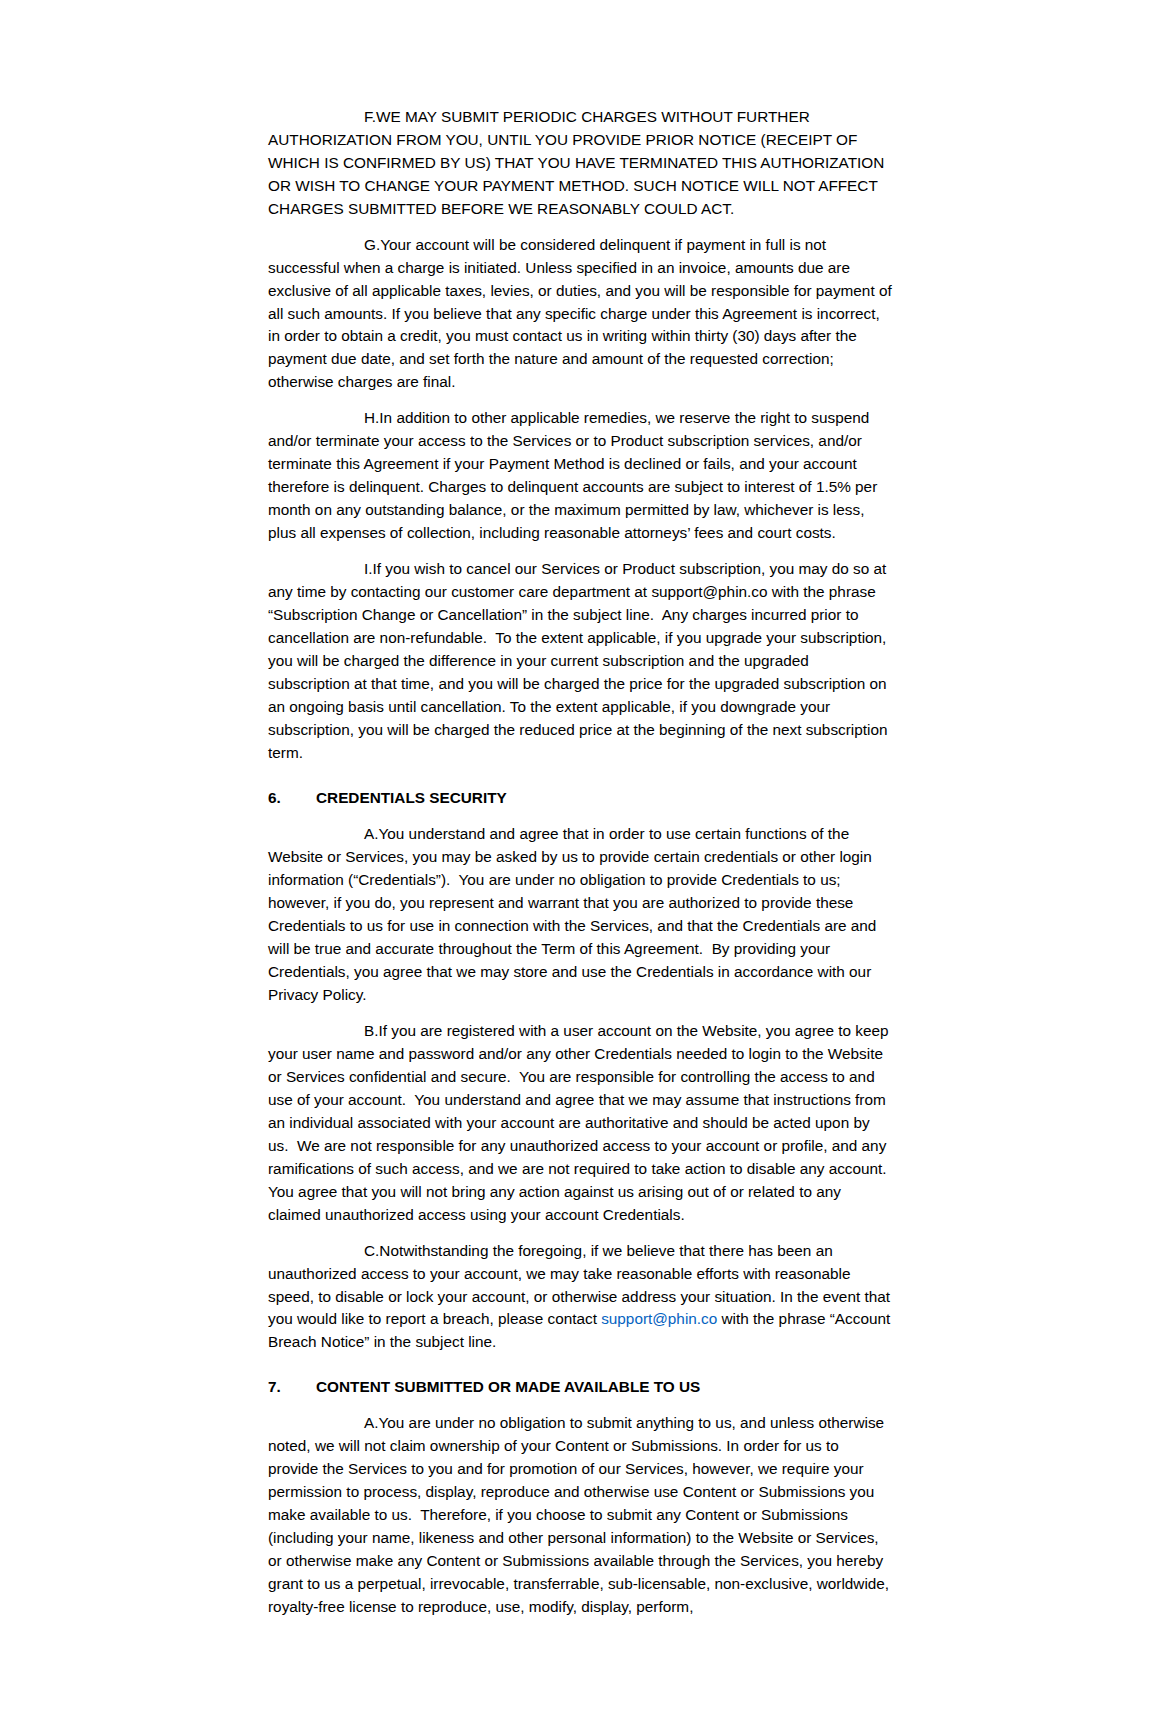F. WE MAY SUBMIT PERIODIC CHARGES WITHOUT FURTHER AUTHORIZATION FROM YOU, UNTIL YOU PROVIDE PRIOR NOTICE (RECEIPT OF WHICH IS CONFIRMED BY US) THAT YOU HAVE TERMINATED THIS AUTHORIZATION OR WISH TO CHANGE YOUR PAYMENT METHOD. SUCH NOTICE WILL NOT AFFECT CHARGES SUBMITTED BEFORE WE REASONABLY COULD ACT.
G. Your account will be considered delinquent if payment in full is not successful when a charge is initiated. Unless specified in an invoice, amounts due are exclusive of all applicable taxes, levies, or duties, and you will be responsible for payment of all such amounts. If you believe that any specific charge under this Agreement is incorrect, in order to obtain a credit, you must contact us in writing within thirty (30) days after the payment due date, and set forth the nature and amount of the requested correction; otherwise charges are final.
H. In addition to other applicable remedies, we reserve the right to suspend and/or terminate your access to the Services or to Product subscription services, and/or terminate this Agreement if your Payment Method is declined or fails, and your account therefore is delinquent. Charges to delinquent accounts are subject to interest of 1.5% per month on any outstanding balance, or the maximum permitted by law, whichever is less, plus all expenses of collection, including reasonable attorneys’ fees and court costs.
I. If you wish to cancel our Services or Product subscription, you may do so at any time by contacting our customer care department at support@phin.co with the phrase “Subscription Change or Cancellation” in the subject line. Any charges incurred prior to cancellation are non-refundable. To the extent applicable, if you upgrade your subscription, you will be charged the difference in your current subscription and the upgraded subscription at that time, and you will be charged the price for the upgraded subscription on an ongoing basis until cancellation. To the extent applicable, if you downgrade your subscription, you will be charged the reduced price at the beginning of the next subscription term.
6. CREDENTIALS SECURITY
A. You understand and agree that in order to use certain functions of the Website or Services, you may be asked by us to provide certain credentials or other login information (“Credentials”). You are under no obligation to provide Credentials to us; however, if you do, you represent and warrant that you are authorized to provide these Credentials to us for use in connection with the Services, and that the Credentials are and will be true and accurate throughout the Term of this Agreement. By providing your Credentials, you agree that we may store and use the Credentials in accordance with our Privacy Policy.
B. If you are registered with a user account on the Website, you agree to keep your user name and password and/or any other Credentials needed to login to the Website or Services confidential and secure. You are responsible for controlling the access to and use of your account. You understand and agree that we may assume that instructions from an individual associated with your account are authoritative and should be acted upon by us. We are not responsible for any unauthorized access to your account or profile, and any ramifications of such access, and we are not required to take action to disable any account. You agree that you will not bring any action against us arising out of or related to any claimed unauthorized access using your account Credentials.
C. Notwithstanding the foregoing, if we believe that there has been an unauthorized access to your account, we may take reasonable efforts with reasonable speed, to disable or lock your account, or otherwise address your situation. In the event that you would like to report a breach, please contact support@phin.co with the phrase “Account Breach Notice” in the subject line.
7. CONTENT SUBMITTED OR MADE AVAILABLE TO US
A. You are under no obligation to submit anything to us, and unless otherwise noted, we will not claim ownership of your Content or Submissions. In order for us to provide the Services to you and for promotion of our Services, however, we require your permission to process, display, reproduce and otherwise use Content or Submissions you make available to us. Therefore, if you choose to submit any Content or Submissions (including your name, likeness and other personal information) to the Website or Services, or otherwise make any Content or Submissions available through the Services, you hereby grant to us a perpetual, irrevocable, transferrable, sub-licensable, non-exclusive, worldwide, royalty-free license to reproduce, use, modify, display, perform,